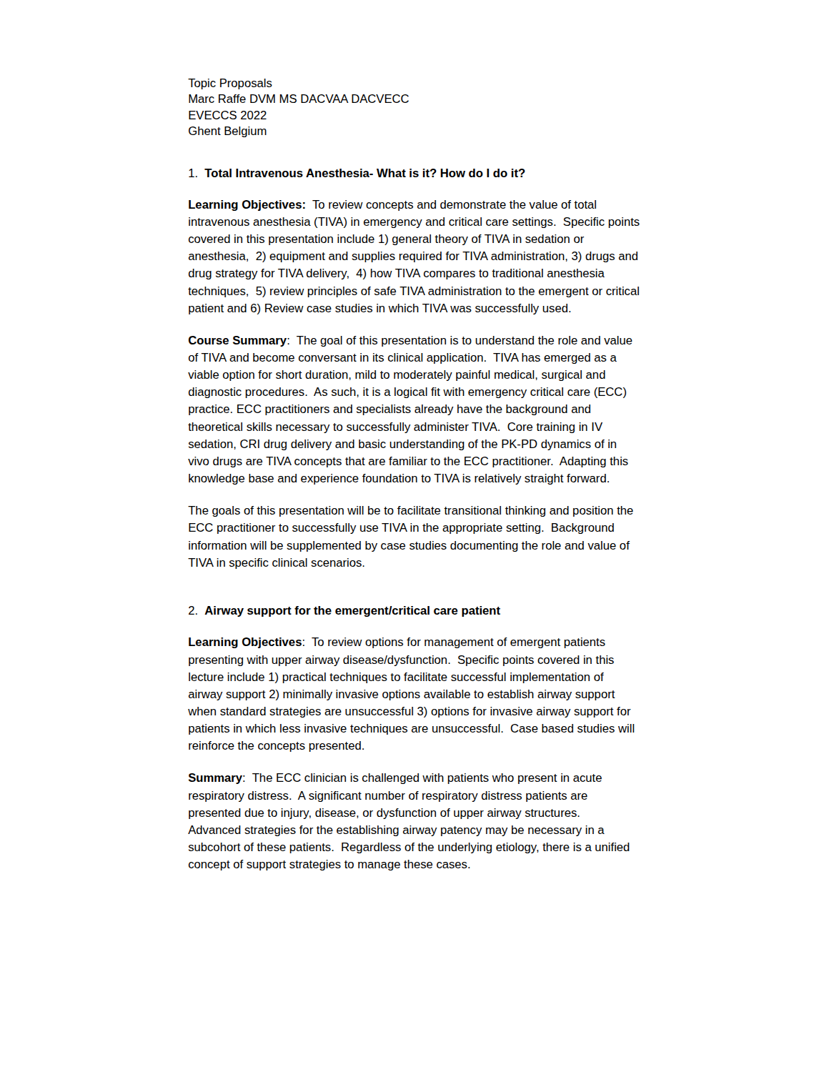Topic Proposals
Marc Raffe DVM MS DACVAA DACVECC
EVECCS 2022
Ghent Belgium
Total Intravenous Anesthesia- What is it? How do I do it?
Learning Objectives: To review concepts and demonstrate the value of total intravenous anesthesia (TIVA) in emergency and critical care settings. Specific points covered in this presentation include 1) general theory of TIVA in sedation or anesthesia, 2) equipment and supplies required for TIVA administration, 3) drugs and drug strategy for TIVA delivery, 4) how TIVA compares to traditional anesthesia techniques, 5) review principles of safe TIVA administration to the emergent or critical patient and 6) Review case studies in which TIVA was successfully used.
Course Summary: The goal of this presentation is to understand the role and value of TIVA and become conversant in its clinical application. TIVA has emerged as a viable option for short duration, mild to moderately painful medical, surgical and diagnostic procedures. As such, it is a logical fit with emergency critical care (ECC) practice. ECC practitioners and specialists already have the background and theoretical skills necessary to successfully administer TIVA. Core training in IV sedation, CRI drug delivery and basic understanding of the PK-PD dynamics of in vivo drugs are TIVA concepts that are familiar to the ECC practitioner. Adapting this knowledge base and experience foundation to TIVA is relatively straight forward.
The goals of this presentation will be to facilitate transitional thinking and position the ECC practitioner to successfully use TIVA in the appropriate setting. Background information will be supplemented by case studies documenting the role and value of TIVA in specific clinical scenarios.
Airway support for the emergent/critical care patient
Learning Objectives: To review options for management of emergent patients presenting with upper airway disease/dysfunction. Specific points covered in this lecture include 1) practical techniques to facilitate successful implementation of airway support 2) minimally invasive options available to establish airway support when standard strategies are unsuccessful 3) options for invasive airway support for patients in which less invasive techniques are unsuccessful. Case based studies will reinforce the concepts presented.
Summary: The ECC clinician is challenged with patients who present in acute respiratory distress. A significant number of respiratory distress patients are presented due to injury, disease, or dysfunction of upper airway structures. Advanced strategies for the establishing airway patency may be necessary in a subcohort of these patients. Regardless of the underlying etiology, there is a unified concept of support strategies to manage these cases.